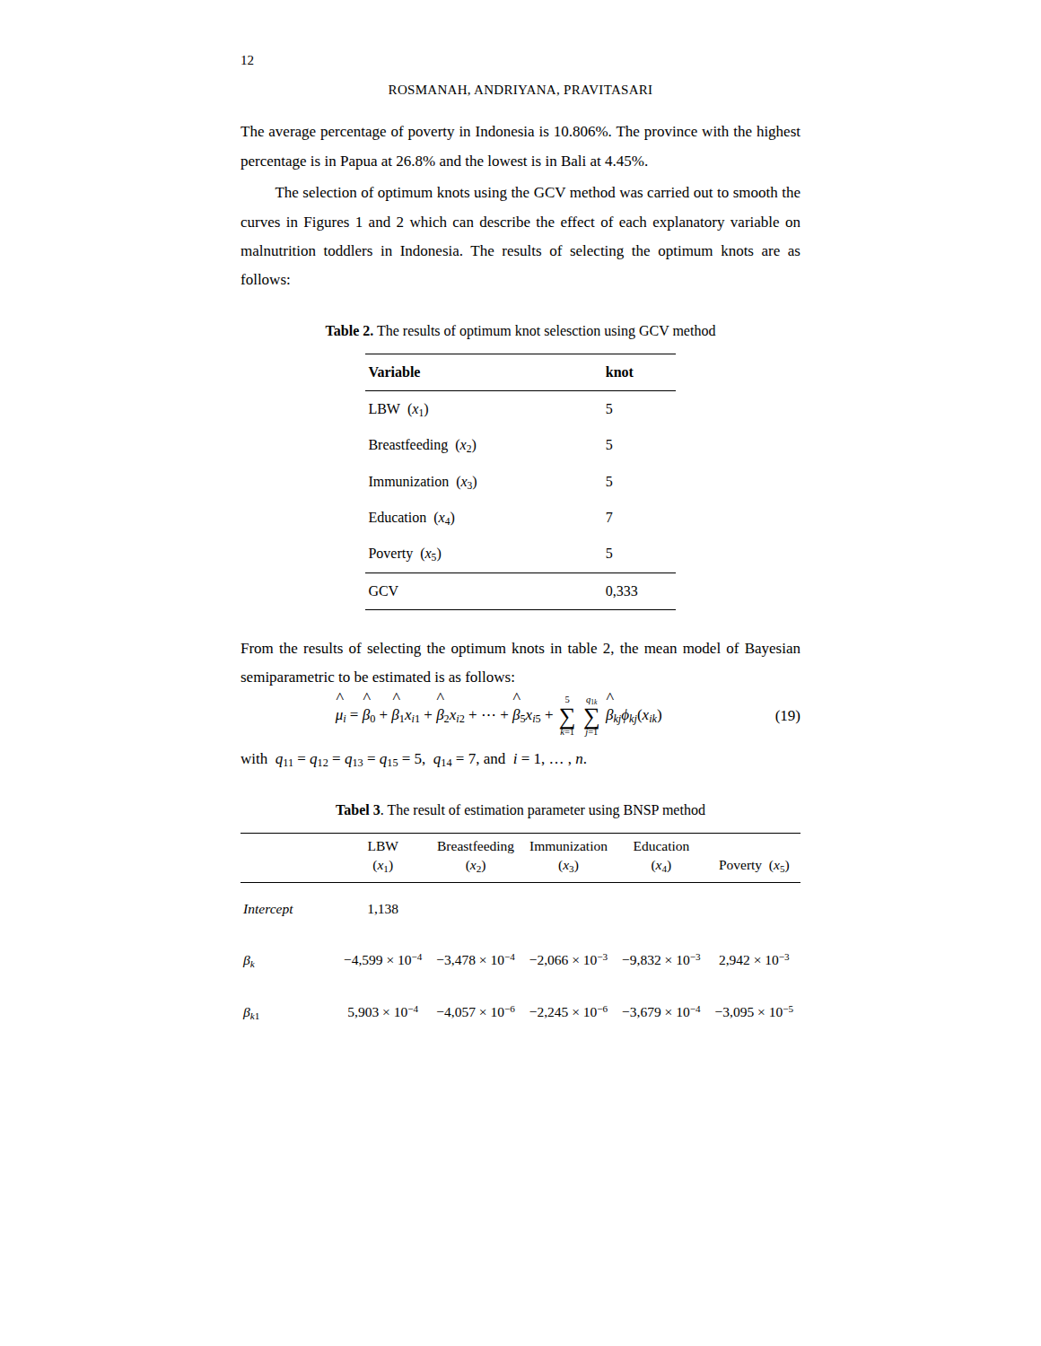12
ROSMANAH, ANDRIYANA, PRAVITASARI
The average percentage of poverty in Indonesia is 10.806%. The province with the highest percentage is in Papua at 26.8% and the lowest is in Bali at 4.45%.
The selection of optimum knots using the GCV method was carried out to smooth the curves in Figures 1 and 2 which can describe the effect of each explanatory variable on malnutrition toddlers in Indonesia. The results of selecting the optimum knots are as follows:
Table 2. The results of optimum knot selesction using GCV method
| Variable | knot |
| --- | --- |
| LBW ( x 1 ) | 5 |
| Breastfeeding ( x 2 ) | 5 |
| Immunization ( x 3 ) | 5 |
| Education ( x 4 ) | 7 |
| Poverty ( x 5 ) | 5 |
| GCV | 0,333 |
From the results of selecting the optimum knots in table 2, the mean model of Bayesian semiparametric to be estimated is as follows:
μi = β0 + β1xi1 + β2xi2 + ⋯ + β5xi5 + 5∑k=1 q1k∑j=1 βkjϕkj(xik)
(19)
with q11 = q12 = q13 = q15 = 5, q14 = 7, and i = 1, … , n.
Tabel 3. The result of estimation parameter using BNSP method
| | LBW ( x 1 ) | Breastfeeding ( x 2 ) | Immunization ( x 3 ) | Education ( x 4 ) | Poverty ( x 5 ) |
| --- | --- | --- | --- | --- | --- |
| Intercept | 1,138 | | | | |
| β k | −4,599 × 10 −4 | −3,478 × 10 −4 | −2,066 × 10 −3 | −9,832 × 10 −3 | 2,942 × 10 −3 |
| β k 1 | 5,903 × 10 −4 | −4,057 × 10 −6 | −2,245 × 10 −6 | −3,679 × 10 −4 | −3,095 × 10 −5 |